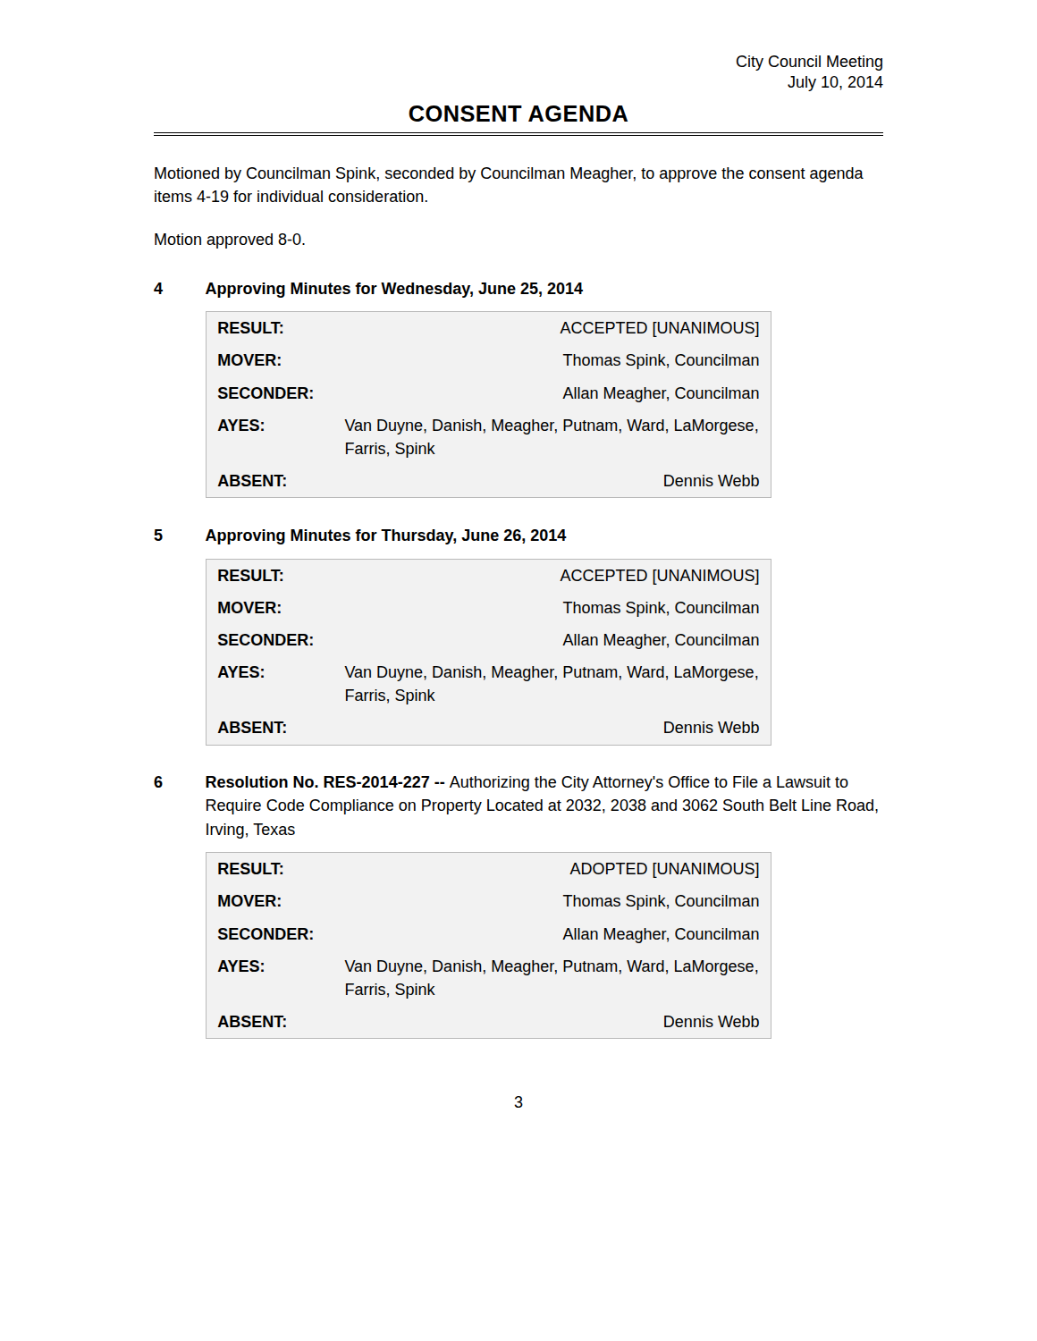City Council Meeting
July 10, 2014
CONSENT AGENDA
Motioned by Councilman Spink, seconded by Councilman Meagher, to approve the consent agenda items 4-19 for individual consideration.
Motion approved 8-0.
4
Approving Minutes for Wednesday, June 25, 2014
| RESULT: | ACCEPTED [UNANIMOUS] |
| MOVER: | Thomas Spink, Councilman |
| SECONDER: | Allan Meagher, Councilman |
| AYES: | Van Duyne, Danish, Meagher, Putnam, Ward, LaMorgese, Farris, Spink |
| ABSENT: | Dennis Webb |
5
Approving Minutes for Thursday, June 26, 2014
| RESULT: | ACCEPTED [UNANIMOUS] |
| MOVER: | Thomas Spink, Councilman |
| SECONDER: | Allan Meagher, Councilman |
| AYES: | Van Duyne, Danish, Meagher, Putnam, Ward, LaMorgese, Farris, Spink |
| ABSENT: | Dennis Webb |
6
Resolution No. RES-2014-227 -- Authorizing the City Attorney's Office to File a Lawsuit to Require Code Compliance on Property Located at 2032, 2038 and 3062 South Belt Line Road, Irving, Texas
| RESULT: | ADOPTED [UNANIMOUS] |
| MOVER: | Thomas Spink, Councilman |
| SECONDER: | Allan Meagher, Councilman |
| AYES: | Van Duyne, Danish, Meagher, Putnam, Ward, LaMorgese, Farris, Spink |
| ABSENT: | Dennis Webb |
3